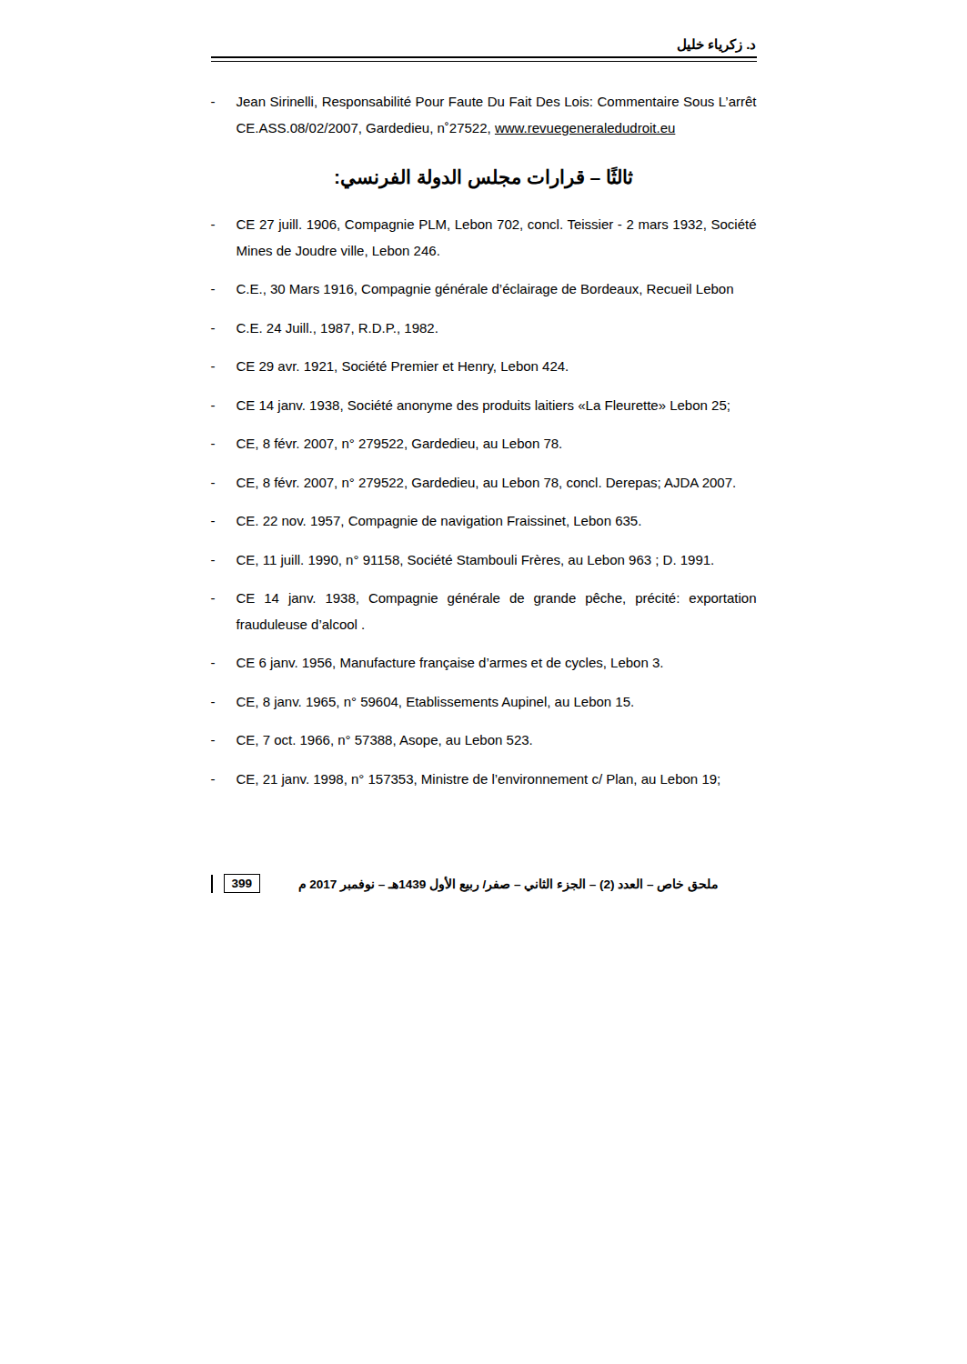د. زكرياء خليل
- Jean Sirinelli, Responsabilité Pour Faute Du Fait Des Lois: Commentaire Sous L’arrêt CE.ASS.08/02/2007, Gardedieu, n˚27522, www.revuegeneraledudroit.eu
ثالثًا – قرارات مجلس الدولة الفرنسي:
- CE 27 juill. 1906, Compagnie PLM, Lebon 702, concl. Teissier - 2 mars 1932, Société Mines de Joudre ville, Lebon 246.
- C.E., 30 Mars 1916, Compagnie générale d’éclairage de Bordeaux, Recueil Lebon
- C.E. 24 Juill., 1987, R.D.P., 1982.
- CE 29 avr. 1921, Société Premier et Henry, Lebon 424.
- CE 14 janv. 1938, Société anonyme des produits laitiers «La Fleurette» Lebon 25;
- CE, 8 févr. 2007, n° 279522, Gardedieu, au Lebon 78.
- CE, 8 févr. 2007, n° 279522, Gardedieu, au Lebon 78, concl. Derepas; AJDA 2007.
- CE. 22 nov. 1957, Compagnie de navigation Fraissinet, Lebon 635.
- CE, 11 juill. 1990, n° 91158, Société Stambouli Frères, au Lebon 963 ; D. 1991.
- CE 14 janv. 1938, Compagnie générale de grande pêche, précité: exportation frauduleuse d’alcool .
- CE 6 janv. 1956, Manufacture française d’armes et de cycles, Lebon 3.
- CE, 8 janv. 1965, n° 59604, Etablissements Aupinel, au Lebon 15.
- CE, 7 oct. 1966, n° 57388, Asope, au Lebon 523.
- CE, 21 janv. 1998, n° 157353, Ministre de l’environnement c/ Plan, au Lebon 19;
ملحق خاص – العدد (2) – الجزء الثاني – صفر/ ربيع الأول 1439هـ – نوفمبر 2017 م
399